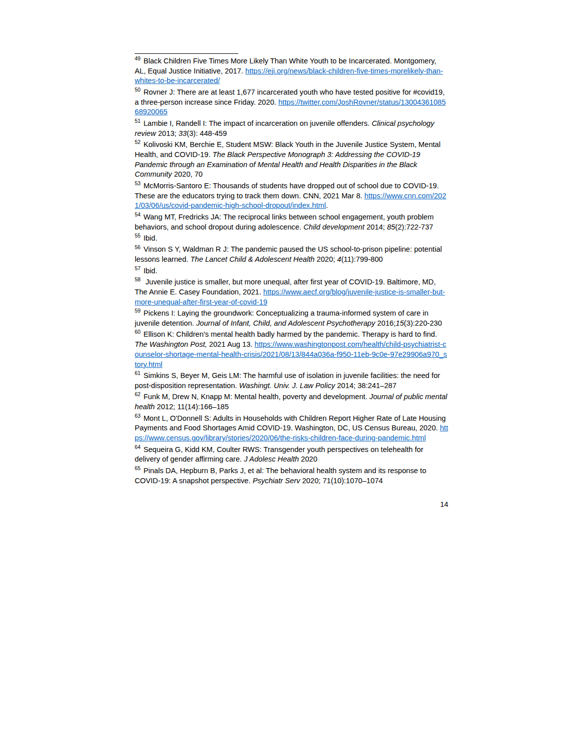49 Black Children Five Times More Likely Than White Youth to be Incarcerated. Montgomery, AL, Equal Justice Initiative, 2017. https://eji.org/news/black-children-five-times-morelikely-than- whites-to-be-incarcerated/
50 Rovner J: There are at least 1,677 incarcerated youth who have tested positive for #covid19, a three-person increase since Friday. 2020. https://twitter.com/JoshRovner/status/1300436108568920065
51 Lambie I, Randell I: The impact of incarceration on juvenile offenders. Clinical psychology review 2013; 33(3): 448-459
52 Kolivoski KM, Berchie E, Student MSW: Black Youth in the Juvenile Justice System, Mental Health, and COVID-19. The Black Perspective Monograph 3: Addressing the COVID-19 Pandemic through an Examination of Mental Health and Health Disparities in the Black Community 2020, 70
53 McMorris-Santoro E: Thousands of students have dropped out of school due to COVID-19. These are the educators trying to track them down. CNN, 2021 Mar 8. https://www.cnn.com/2021/03/06/us/covid-pandemic-high-school-dropout/index.html.
54 Wang MT, Fredricks JA: The reciprocal links between school engagement, youth problem behaviors, and school dropout during adolescence. Child development 2014; 85(2):722-737
55 Ibid.
56 Vinson S Y, Waldman R J: The pandemic paused the US school-to-prison pipeline: potential lessons learned. The Lancet Child & Adolescent Health 2020; 4(11):799-800
57 Ibid.
58 Juvenile justice is smaller, but more unequal, after first year of COVID-19. Baltimore, MD, The Annie E. Casey Foundation, 2021. https://www.aecf.org/blog/juvenile-justice-is-smaller-but-more-unequal-after-first-year-of-covid-19
59 Pickens I: Laying the groundwork: Conceptualizing a trauma-informed system of care in juvenile detention. Journal of Infant, Child, and Adolescent Psychotherapy 2016;15(3):220-230
60 Ellison K: Children's mental health badly harmed by the pandemic. Therapy is hard to find. The Washington Post, 2021 Aug 13. https://www.washingtonpost.com/health/child-psychiatrist-counselor-shortage-mental-health-crisis/2021/08/13/844a036a-f950-11eb-9c0e-97e29906a970_story.html
61 Simkins S, Beyer M, Geis LM: The harmful use of isolation in juvenile facilities: the need for post-disposition representation. Washingt. Univ. J. Law Policy 2014; 38:241–287
62 Funk M, Drew N, Knapp M: Mental health, poverty and development. Journal of public mental health 2012; 11(14):166–185
63 Mont L, O'Donnell S: Adults in Households with Children Report Higher Rate of Late Housing Payments and Food Shortages Amid COVID-19. Washington, DC, US Census Bureau, 2020. https://www.census.gov/library/stories/2020/06/the-risks-children-face-during-pandemic.html
64 Sequeira G, Kidd KM, Coulter RWS: Transgender youth perspectives on telehealth for delivery of gender affirming care. J Adolesc Health 2020
65 Pinals DA, Hepburn B, Parks J, et al: The behavioral health system and its response to COVID-19: A snapshot perspective. Psychiatr Serv 2020; 71(10):1070–1074
14